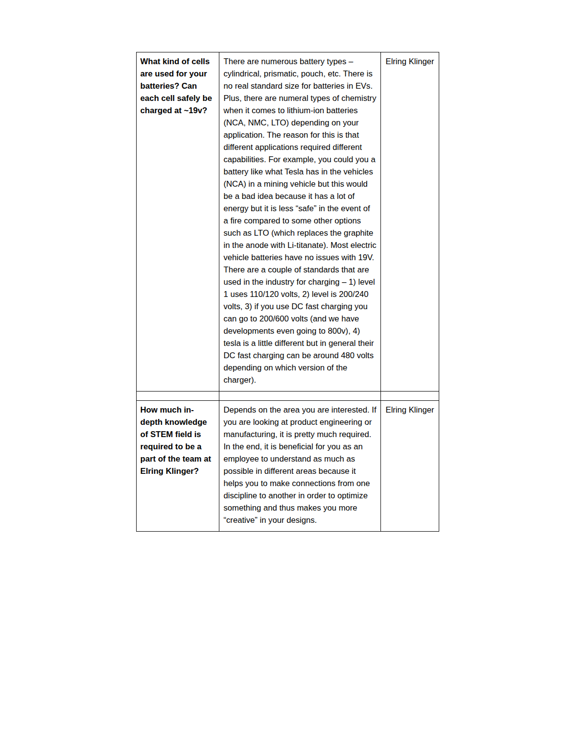| What kind of cells are used for your batteries? Can each cell safely be charged at ~19v? | There are numerous battery types – cylindrical, prismatic, pouch, etc. There is no real standard size for batteries in EVs. Plus, there are numeral types of chemistry when it comes to lithium-ion batteries (NCA, NMC, LTO) depending on your application. The reason for this is that different applications required different capabilities. For example, you could you a battery like what Tesla has in the vehicles (NCA) in a mining vehicle but this would be a bad idea because it has a lot of energy but it is less “safe” in the event of a fire compared to some other options such as LTO (which replaces the graphite in the anode with Li-titanate). Most electric vehicle batteries have no issues with 19V. There are a couple of standards that are used in the industry for charging – 1) level 1 uses 110/120 volts, 2) level is 200/240 volts, 3) if you use DC fast charging you can go to 200/600 volts (and we have developments even going to 800v), 4) tesla is a little different but in general their DC fast charging can be around 480 volts depending on which version of the charger). | Elring Klinger |
| How much in-depth knowledge of STEM field is required to be a part of the team at Elring Klinger? | Depends on the area you are interested. If you are looking at product engineering or manufacturing, it is pretty much required. In the end, it is beneficial for you as an employee to understand as much as possible in different areas because it helps you to make connections from one discipline to another in order to optimize something and thus makes you more “creative” in your designs. | Elring Klinger |